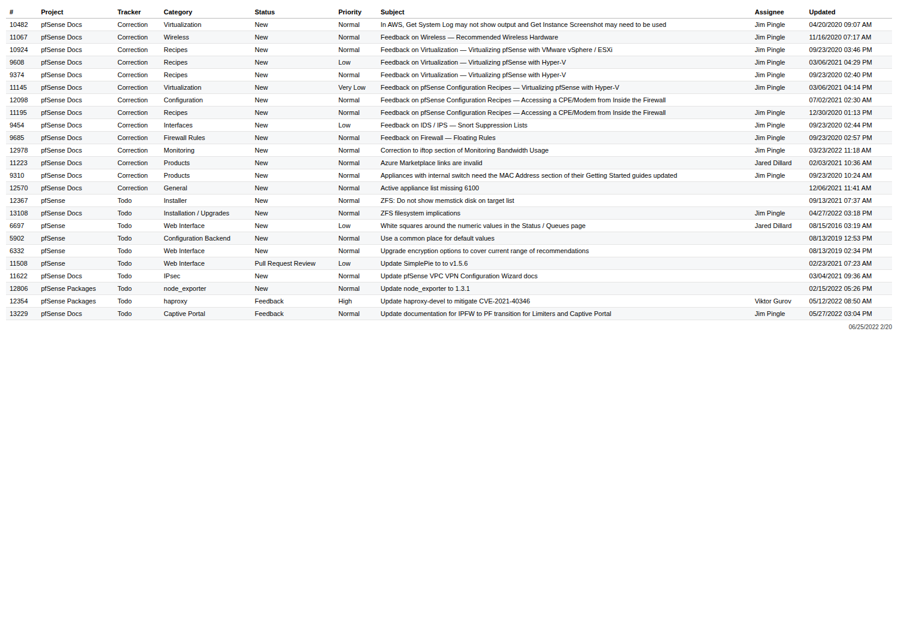| # | Project | Tracker | Category | Status | Priority | Subject | Assignee | Updated |
| --- | --- | --- | --- | --- | --- | --- | --- | --- |
| 10482 | pfSense Docs | Correction | Virtualization | New | Normal | In AWS, Get System Log may not show output and Get Instance Screenshot may need to be used | Jim Pingle | 04/20/2020 09:07 AM |
| 11067 | pfSense Docs | Correction | Wireless | New | Normal | Feedback on Wireless — Recommended Wireless Hardware | Jim Pingle | 11/16/2020 07:17 AM |
| 10924 | pfSense Docs | Correction | Recipes | New | Normal | Feedback on Virtualization — Virtualizing pfSense with VMware vSphere / ESXi | Jim Pingle | 09/23/2020 03:46 PM |
| 9608 | pfSense Docs | Correction | Recipes | New | Low | Feedback on Virtualization — Virtualizing pfSense with Hyper-V | Jim Pingle | 03/06/2021 04:29 PM |
| 9374 | pfSense Docs | Correction | Recipes | New | Normal | Feedback on Virtualization — Virtualizing pfSense with Hyper-V | Jim Pingle | 09/23/2020 02:40 PM |
| 11145 | pfSense Docs | Correction | Virtualization | New | Very Low | Feedback on pfSense Configuration Recipes — Virtualizing pfSense with Hyper-V | Jim Pingle | 03/06/2021 04:14 PM |
| 12098 | pfSense Docs | Correction | Configuration | New | Normal | Feedback on pfSense Configuration Recipes — Accessing a CPE/Modem from Inside the Firewall | | 07/02/2021 02:30 AM |
| 11195 | pfSense Docs | Correction | Recipes | New | Normal | Feedback on pfSense Configuration Recipes — Accessing a CPE/Modem from Inside the Firewall | Jim Pingle | 12/30/2020 01:13 PM |
| 9454 | pfSense Docs | Correction | Interfaces | New | Low | Feedback on IDS / IPS — Snort Suppression Lists | Jim Pingle | 09/23/2020 02:44 PM |
| 9685 | pfSense Docs | Correction | Firewall Rules | New | Normal | Feedback on Firewall — Floating Rules | Jim Pingle | 09/23/2020 02:57 PM |
| 12978 | pfSense Docs | Correction | Monitoring | New | Normal | Correction to iftop section of Monitoring Bandwidth Usage | Jim Pingle | 03/23/2022 11:18 AM |
| 11223 | pfSense Docs | Correction | Products | New | Normal | Azure Marketplace links are invalid | Jared Dillard | 02/03/2021 10:36 AM |
| 9310 | pfSense Docs | Correction | Products | New | Normal | Appliances with internal switch need the MAC Address section of their Getting Started guides updated | Jim Pingle | 09/23/2020 10:24 AM |
| 12570 | pfSense Docs | Correction | General | New | Normal | Active appliance list missing 6100 | | 12/06/2021 11:41 AM |
| 12367 | pfSense | Todo | Installer | New | Normal | ZFS: Do not show memstick disk on target list | | 09/13/2021 07:37 AM |
| 13108 | pfSense Docs | Todo | Installation / Upgrades | New | Normal | ZFS filesystem implications | Jim Pingle | 04/27/2022 03:18 PM |
| 6697 | pfSense | Todo | Web Interface | New | Low | White squares around the numeric values in the Status / Queues page | Jared Dillard | 08/15/2016 03:19 AM |
| 5902 | pfSense | Todo | Configuration Backend | New | Normal | Use a common place for default values | | 08/13/2019 12:53 PM |
| 6332 | pfSense | Todo | Web Interface | New | Normal | Upgrade encryption options to cover current range of recommendations | | 08/13/2019 02:34 PM |
| 11508 | pfSense | Todo | Web Interface | Pull Request Review | Low | Update SimplePie to to v1.5.6 | | 02/23/2021 07:23 AM |
| 11622 | pfSense Docs | Todo | IPsec | New | Normal | Update pfSense VPC VPN Configuration Wizard docs | | 03/04/2021 09:36 AM |
| 12806 | pfSense Packages | Todo | node_exporter | New | Normal | Update node_exporter to 1.3.1 | | 02/15/2022 05:26 PM |
| 12354 | pfSense Packages | Todo | haproxy | Feedback | High | Update haproxy-devel to mitigate CVE-2021-40346 | Viktor Gurov | 05/12/2022 08:50 AM |
| 13229 | pfSense Docs | Todo | Captive Portal | Feedback | Normal | Update documentation for IPFW to PF transition for Limiters and Captive Portal | Jim Pingle | 05/27/2022 03:04 PM |
06/25/2022 2/20